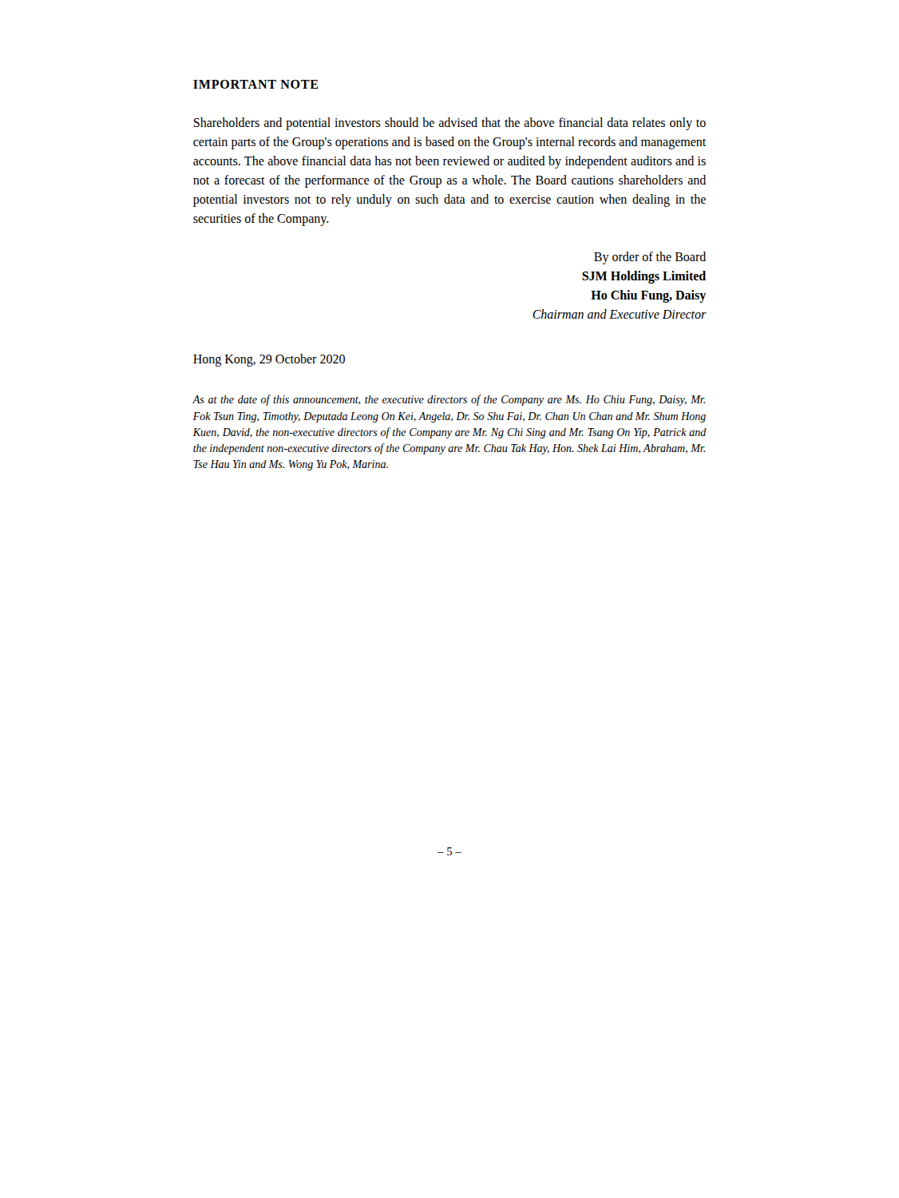IMPORTANT NOTE
Shareholders and potential investors should be advised that the above financial data relates only to certain parts of the Group's operations and is based on the Group's internal records and management accounts. The above financial data has not been reviewed or audited by independent auditors and is not a forecast of the performance of the Group as a whole. The Board cautions shareholders and potential investors not to rely unduly on such data and to exercise caution when dealing in the securities of the Company.
By order of the Board
SJM Holdings Limited
Ho Chiu Fung, Daisy
Chairman and Executive Director
Hong Kong, 29 October 2020
As at the date of this announcement, the executive directors of the Company are Ms. Ho Chiu Fung, Daisy, Mr. Fok Tsun Ting, Timothy, Deputada Leong On Kei, Angela, Dr. So Shu Fai, Dr. Chan Un Chan and Mr. Shum Hong Kuen, David, the non-executive directors of the Company are Mr. Ng Chi Sing and Mr. Tsang On Yip, Patrick and the independent non-executive directors of the Company are Mr. Chau Tak Hay, Hon. Shek Lai Him, Abraham, Mr. Tse Hau Yin and Ms. Wong Yu Pok, Marina.
– 5 –